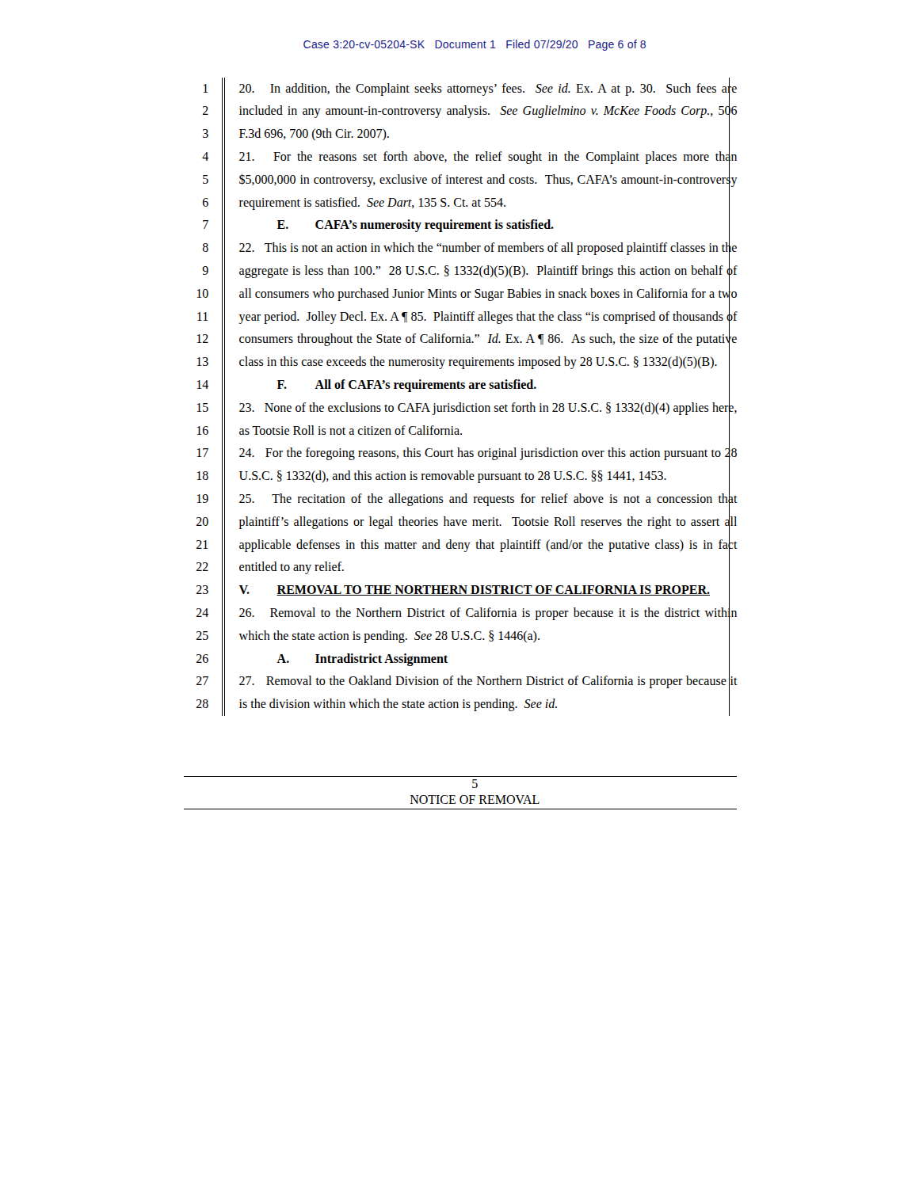Case 3:20-cv-05204-SK Document 1 Filed 07/29/20 Page 6 of 8
1
2
3
4
5
6
7
8
9
10
11
12
13
14
15
16
17
18
19
20
21
22
23
24
25
26
27
28
20. In addition, the Complaint seeks attorneys’ fees. See id. Ex. A at p. 30. Such fees are included in any amount-in-controversy analysis. See Guglielmino v. McKee Foods Corp., 506 F.3d 696, 700 (9th Cir. 2007).
21. For the reasons set forth above, the relief sought in the Complaint places more than $5,000,000 in controversy, exclusive of interest and costs. Thus, CAFA’s amount-in-controversy requirement is satisfied. See Dart, 135 S. Ct. at 554.
E. CAFA’s numerosity requirement is satisfied.
22. This is not an action in which the “number of members of all proposed plaintiff classes in the aggregate is less than 100.” 28 U.S.C. § 1332(d)(5)(B). Plaintiff brings this action on behalf of all consumers who purchased Junior Mints or Sugar Babies in snack boxes in California for a two year period. Jolley Decl. Ex. A ¶ 85. Plaintiff alleges that the class “is comprised of thousands of consumers throughout the State of California.” Id. Ex. A ¶ 86. As such, the size of the putative class in this case exceeds the numerosity requirements imposed by 28 U.S.C. § 1332(d)(5)(B).
F. All of CAFA’s requirements are satisfied.
23. None of the exclusions to CAFA jurisdiction set forth in 28 U.S.C. § 1332(d)(4) applies here, as Tootsie Roll is not a citizen of California.
24. For the foregoing reasons, this Court has original jurisdiction over this action pursuant to 28 U.S.C. § 1332(d), and this action is removable pursuant to 28 U.S.C. §§ 1441, 1453.
25. The recitation of the allegations and requests for relief above is not a concession that plaintiff’s allegations or legal theories have merit. Tootsie Roll reserves the right to assert all applicable defenses in this matter and deny that plaintiff (and/or the putative class) is in fact entitled to any relief.
V. REMOVAL TO THE NORTHERN DISTRICT OF CALIFORNIA IS PROPER.
26. Removal to the Northern District of California is proper because it is the district within which the state action is pending. See 28 U.S.C. § 1446(a).
A. Intradistrict Assignment
27. Removal to the Oakland Division of the Northern District of California is proper because it is the division within which the state action is pending. See id.
5
NOTICE OF REMOVAL